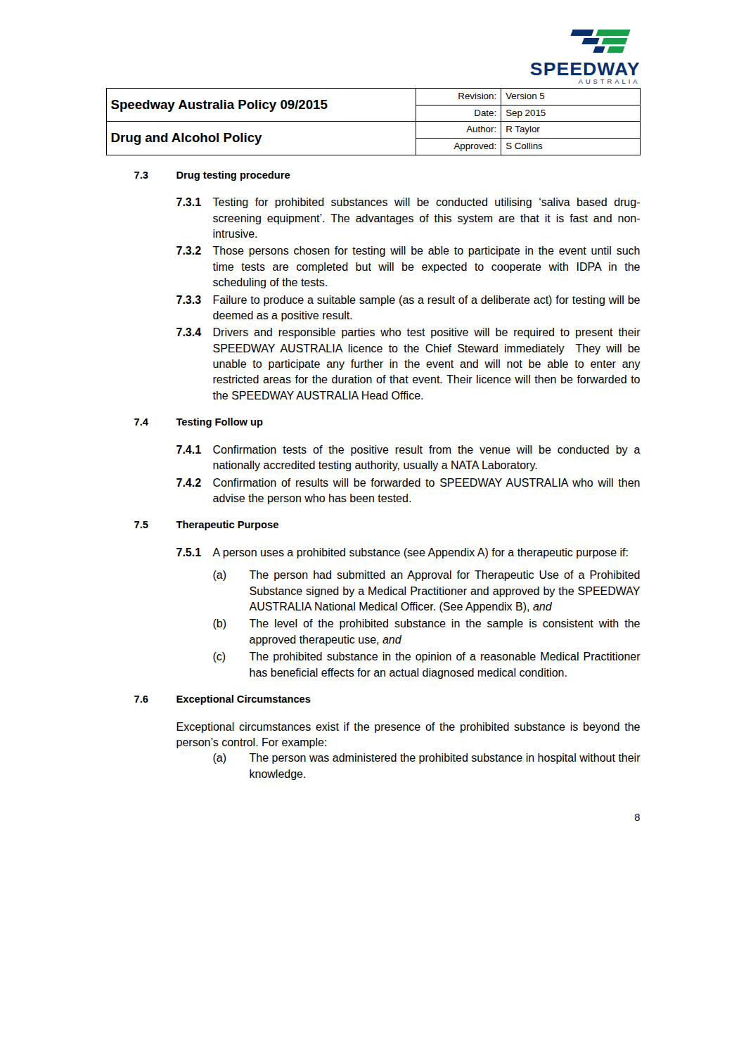SPEEDWAY AUSTRALIA
| Speedway Australia Policy 09/2015 | Revision: | Version 5 |
| Date: | Sep 2015 |
| Drug and Alcohol Policy | Author: | R Taylor |
| Approved: | S Collins |
7.3 Drug testing procedure
7.3.1
Testing for prohibited substances will be conducted utilising ‘saliva based drug-screening equipment’. The advantages of this system are that it is fast and non-intrusive.
7.3.2
Those persons chosen for testing will be able to participate in the event until such time tests are completed but will be expected to cooperate with IDPA in the scheduling of the tests.
7.3.3
Failure to produce a suitable sample (as a result of a deliberate act) for testing will be deemed as a positive result.
7.3.4
Drivers and responsible parties who test positive will be required to present their SPEEDWAY AUSTRALIA licence to the Chief Steward immediately They will be unable to participate any further in the event and will not be able to enter any restricted areas for the duration of that event. Their licence will then be forwarded to the SPEEDWAY AUSTRALIA Head Office.
7.4 Testing Follow up
7.4.1
Confirmation tests of the positive result from the venue will be conducted by a nationally accredited testing authority, usually a NATA Laboratory.
7.4.2
Confirmation of results will be forwarded to SPEEDWAY AUSTRALIA who will then advise the person who has been tested.
7.5 Therapeutic Purpose
7.5.1
A person uses a prohibited substance (see Appendix A) for a therapeutic purpose if:
(a)
The person had submitted an Approval for Therapeutic Use of a Prohibited Substance signed by a Medical Practitioner and approved by the SPEEDWAY AUSTRALIA National Medical Officer. (See Appendix B), and
(b)
The level of the prohibited substance in the sample is consistent with the approved therapeutic use, and
(c)
The prohibited substance in the opinion of a reasonable Medical Practitioner has beneficial effects for an actual diagnosed medical condition.
7.6 Exceptional Circumstances
Exceptional circumstances exist if the presence of the prohibited substance is beyond the person’s control. For example:
(a)
The person was administered the prohibited substance in hospital without their knowledge.
8